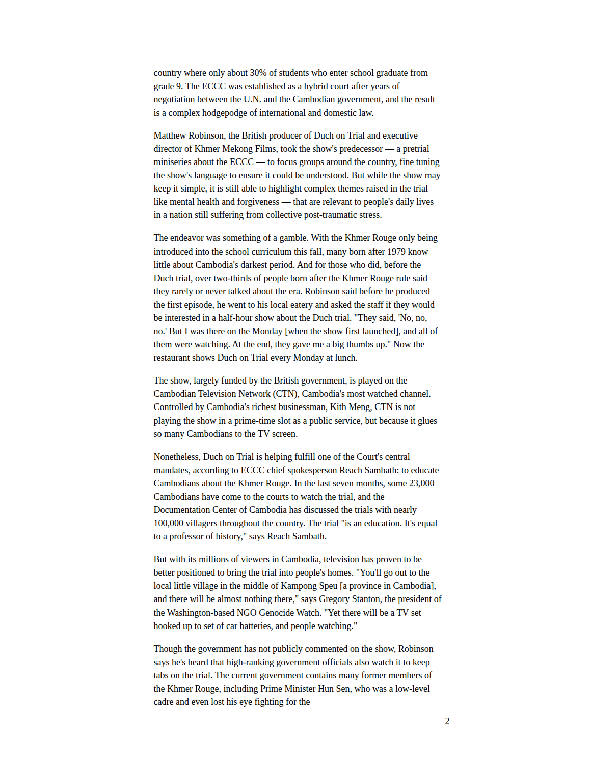country where only about 30% of students who enter school graduate from grade 9. The ECCC was established as a hybrid court after years of negotiation between the U.N. and the Cambodian government, and the result is a complex hodgepodge of international and domestic law.
Matthew Robinson, the British producer of Duch on Trial and executive director of Khmer Mekong Films, took the show's predecessor — a pretrial miniseries about the ECCC — to focus groups around the country, fine tuning the show's language to ensure it could be understood. But while the show may keep it simple, it is still able to highlight complex themes raised in the trial — like mental health and forgiveness — that are relevant to people's daily lives in a nation still suffering from collective post-traumatic stress.
The endeavor was something of a gamble. With the Khmer Rouge only being introduced into the school curriculum this fall, many born after 1979 know little about Cambodia's darkest period. And for those who did, before the Duch trial, over two-thirds of people born after the Khmer Rouge rule said they rarely or never talked about the era. Robinson said before he produced the first episode, he went to his local eatery and asked the staff if they would be interested in a half-hour show about the Duch trial. "They said, 'No, no, no.' But I was there on the Monday [when the show first launched], and all of them were watching. At the end, they gave me a big thumbs up." Now the restaurant shows Duch on Trial every Monday at lunch.
The show, largely funded by the British government, is played on the Cambodian Television Network (CTN), Cambodia's most watched channel. Controlled by Cambodia's richest businessman, Kith Meng, CTN is not playing the show in a prime-time slot as a public service, but because it glues so many Cambodians to the TV screen.
Nonetheless, Duch on Trial is helping fulfill one of the Court's central mandates, according to ECCC chief spokesperson Reach Sambath: to educate Cambodians about the Khmer Rouge. In the last seven months, some 23,000 Cambodians have come to the courts to watch the trial, and the Documentation Center of Cambodia has discussed the trials with nearly 100,000 villagers throughout the country. The trial "is an education. It's equal to a professor of history," says Reach Sambath.
But with its millions of viewers in Cambodia, television has proven to be better positioned to bring the trial into people's homes. "You'll go out to the local little village in the middle of Kampong Speu [a province in Cambodia], and there will be almost nothing there," says Gregory Stanton, the president of the Washington-based NGO Genocide Watch. "Yet there will be a TV set hooked up to set of car batteries, and people watching."
Though the government has not publicly commented on the show, Robinson says he's heard that high-ranking government officials also watch it to keep tabs on the trial. The current government contains many former members of the Khmer Rouge, including Prime Minister Hun Sen, who was a low-level cadre and even lost his eye fighting for the
2